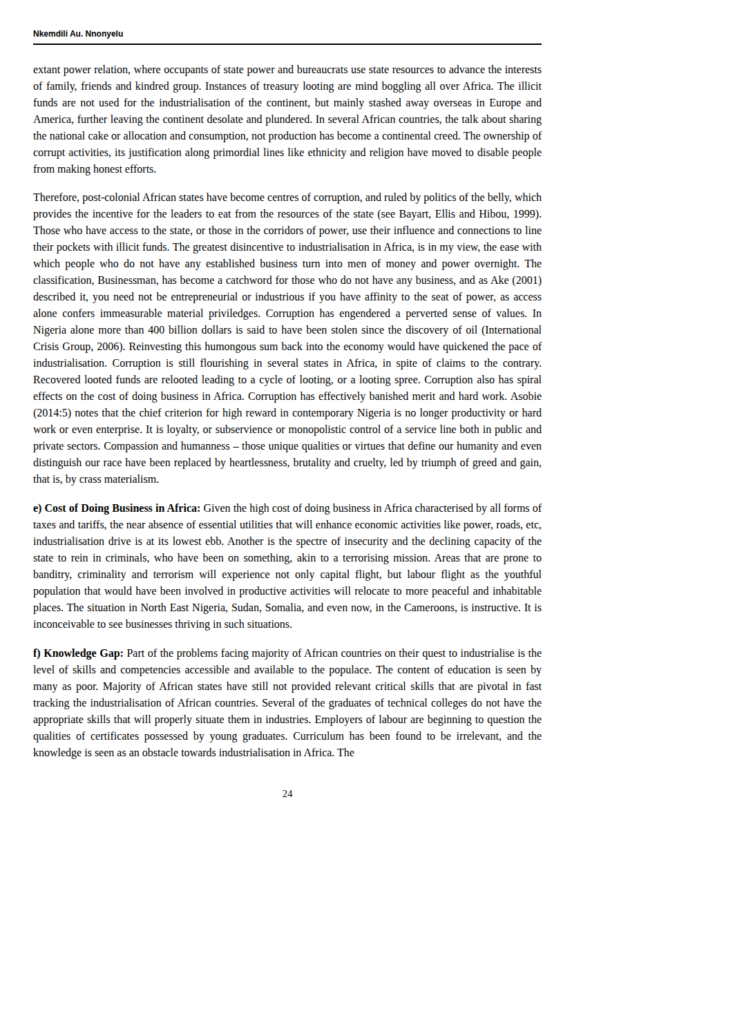Nkemdili Au. Nnonyelu
extant power relation, where occupants of state power and bureaucrats use state resources to advance the interests of family, friends and kindred group. Instances of treasury looting are mind boggling all over Africa. The illicit funds are not used for the industrialisation of the continent, but mainly stashed away overseas in Europe and America, further leaving the continent desolate and plundered. In several African countries, the talk about sharing the national cake or allocation and consumption, not production has become a continental creed. The ownership of corrupt activities, its justification along primordial lines like ethnicity and religion have moved to disable people from making honest efforts.
Therefore, post-colonial African states have become centres of corruption, and ruled by politics of the belly, which provides the incentive for the leaders to eat from the resources of the state (see Bayart, Ellis and Hibou, 1999). Those who have access to the state, or those in the corridors of power, use their influence and connections to line their pockets with illicit funds. The greatest disincentive to industrialisation in Africa, is in my view, the ease with which people who do not have any established business turn into men of money and power overnight. The classification, Businessman, has become a catchword for those who do not have any business, and as Ake (2001) described it, you need not be entrepreneurial or industrious if you have affinity to the seat of power, as access alone confers immeasurable material priviledges. Corruption has engendered a perverted sense of values. In Nigeria alone more than 400 billion dollars is said to have been stolen since the discovery of oil (International Crisis Group, 2006). Reinvesting this humongous sum back into the economy would have quickened the pace of industrialisation. Corruption is still flourishing in several states in Africa, in spite of claims to the contrary. Recovered looted funds are relooted leading to a cycle of looting, or a looting spree. Corruption also has spiral effects on the cost of doing business in Africa. Corruption has effectively banished merit and hard work. Asobie (2014:5) notes that the chief criterion for high reward in contemporary Nigeria is no longer productivity or hard work or even enterprise. It is loyalty, or subservience or monopolistic control of a service line both in public and private sectors. Compassion and humanness – those unique qualities or virtues that define our humanity and even distinguish our race have been replaced by heartlessness, brutality and cruelty, led by triumph of greed and gain, that is, by crass materialism.
e) Cost of Doing Business in Africa: Given the high cost of doing business in Africa characterised by all forms of taxes and tariffs, the near absence of essential utilities that will enhance economic activities like power, roads, etc, industrialisation drive is at its lowest ebb. Another is the spectre of insecurity and the declining capacity of the state to rein in criminals, who have been on something, akin to a terrorising mission. Areas that are prone to banditry, criminality and terrorism will experience not only capital flight, but labour flight as the youthful population that would have been involved in productive activities will relocate to more peaceful and inhabitable places. The situation in North East Nigeria, Sudan, Somalia, and even now, in the Cameroons, is instructive. It is inconceivable to see businesses thriving in such situations.
f) Knowledge Gap: Part of the problems facing majority of African countries on their quest to industrialise is the level of skills and competencies accessible and available to the populace. The content of education is seen by many as poor. Majority of African states have still not provided relevant critical skills that are pivotal in fast tracking the industrialisation of African countries. Several of the graduates of technical colleges do not have the appropriate skills that will properly situate them in industries. Employers of labour are beginning to question the qualities of certificates possessed by young graduates. Curriculum has been found to be irrelevant, and the knowledge is seen as an obstacle towards industrialisation in Africa. The
24